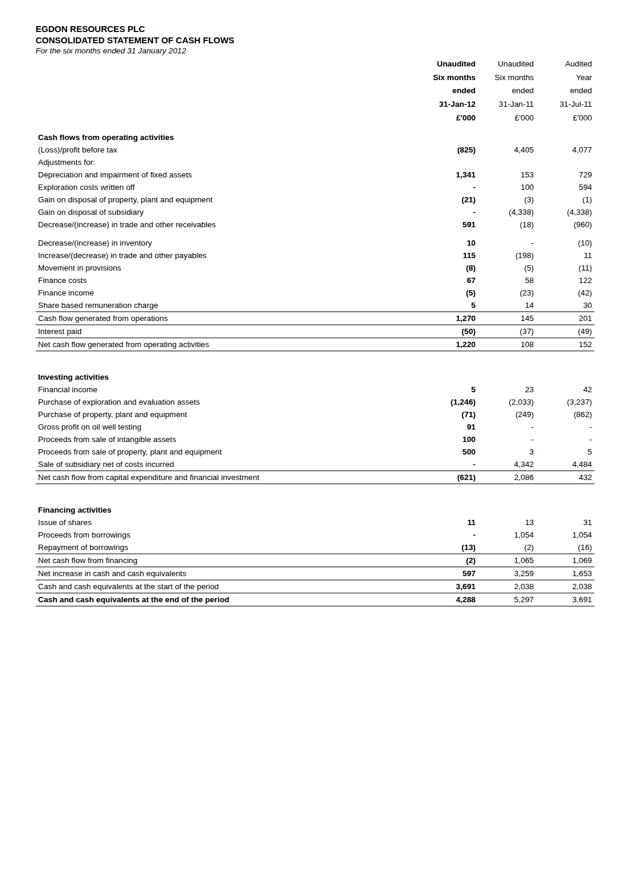EGDON RESOURCES PLC
CONSOLIDATED STATEMENT OF CASH FLOWS
For the six months ended 31 January 2012
| | Unaudited | Unaudited | Audited |
| --- | --- | --- | --- |
| | Six months | Six months | Year |
| | ended | ended | ended |
| | 31-Jan-12 | 31-Jan-11 | 31-Jul-11 |
| | £'000 | £'000 | £'000 |
| Cash flows from operating activities |
| (Loss)/profit before tax | (825) | 4,405 | 4,077 |
| Adjustments for: | | | |
| Depreciation and impairment of fixed assets | 1,341 | 153 | 729 |
| Exploration costs written off | - | 100 | 594 |
| Gain on disposal of property, plant and equipment | (21) | (3) | (1) |
| Gain on disposal of subsidiary | - | (4,338) | (4,338) |
| Decrease/(increase) in trade and other receivables | 591 | (18) | (960) |
| Decrease/(increase) in inventory | 10 | - | (10) |
| Increase/(decrease) in trade and other payables | 115 | (198) | 11 |
| Movement in provisions | (8) | (5) | (11) |
| Finance costs | 67 | 58 | 122 |
| Finance income | (5) | (23) | (42) |
| Share based remuneration charge | 5 | 14 | 30 |
| Cash flow generated from operations | 1,270 | 145 | 201 |
| Interest paid | (50) | (37) | (49) |
| Net cash flow generated from operating activities | 1,220 | 108 | 152 |
| Investing activities |
| Financial income | 5 | 23 | 42 |
| Purchase of exploration and evaluation assets | (1,246) | (2,033) | (3,237) |
| Purchase of property, plant and equipment | (71) | (249) | (862) |
| Gross profit on oil well testing | 91 | - | - |
| Proceeds from sale of intangible assets | 100 | - | - |
| Proceeds from sale of property, plant and equipment | 500 | 3 | 5 |
| Sale of subsidiary net of costs incurred | - | 4,342 | 4,484 |
| Net cash flow from capital expenditure and financial investment | (621) | 2,086 | 432 |
| Financing activities |
| Issue of shares | 11 | 13 | 31 |
| Proceeds from borrowings | - | 1,054 | 1,054 |
| Repayment of borrowings | (13) | (2) | (16) |
| Net cash flow from financing | (2) | 1,065 | 1,069 |
| Net increase in cash and cash equivalents | 597 | 3,259 | 1,653 |
| Cash and cash equivalents at the start of the period | 3,691 | 2,038 | 2,038 |
| Cash and cash equivalents at the end of the period | 4,288 | 5,297 | 3,691 |